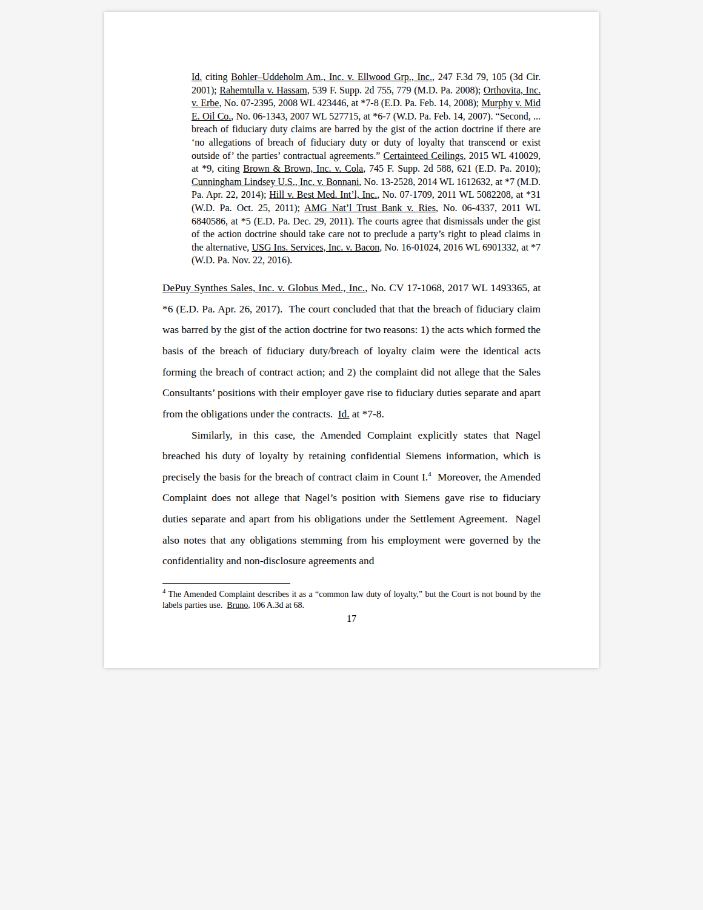Id. citing Bohler–Uddeholm Am., Inc. v. Ellwood Grp., Inc., 247 F.3d 79, 105 (3d Cir. 2001); Rahemtulla v. Hassam, 539 F. Supp. 2d 755, 779 (M.D. Pa. 2008); Orthovita, Inc. v. Erbe, No. 07-2395, 2008 WL 423446, at *7-8 (E.D. Pa. Feb. 14, 2008); Murphy v. Mid E. Oil Co., No. 06-1343, 2007 WL 527715, at *6-7 (W.D. Pa. Feb. 14, 2007). “Second, ... breach of fiduciary duty claims are barred by the gist of the action doctrine if there are ‘no allegations of breach of fiduciary duty or duty of loyalty that transcend or exist outside of’ the parties’ contractual agreements.” Certainteed Ceilings, 2015 WL 410029, at *9, citing Brown & Brown, Inc. v. Cola, 745 F. Supp. 2d 588, 621 (E.D. Pa. 2010); Cunningham Lindsey U.S., Inc. v. Bonnani, No. 13-2528, 2014 WL 1612632, at *7 (M.D. Pa. Apr. 22, 2014); Hill v. Best Med. Int’l, Inc., No. 07-1709, 2011 WL 5082208, at *31 (W.D. Pa. Oct. 25, 2011); AMG Nat’l Trust Bank v. Ries, No. 06-4337, 2011 WL 6840586, at *5 (E.D. Pa. Dec. 29, 2011). The courts agree that dismissals under the gist of the action doctrine should take care not to preclude a party’s right to plead claims in the alternative, USG Ins. Services, Inc. v. Bacon, No. 16-01024, 2016 WL 6901332, at *7 (W.D. Pa. Nov. 22, 2016).
DePuy Synthes Sales, Inc. v. Globus Med., Inc., No. CV 17-1068, 2017 WL 1493365, at *6 (E.D. Pa. Apr. 26, 2017). The court concluded that that the breach of fiduciary claim was barred by the gist of the action doctrine for two reasons: 1) the acts which formed the basis of the breach of fiduciary duty/breach of loyalty claim were the identical acts forming the breach of contract action; and 2) the complaint did not allege that the Sales Consultants’ positions with their employer gave rise to fiduciary duties separate and apart from the obligations under the contracts. Id. at *7-8.
Similarly, in this case, the Amended Complaint explicitly states that Nagel breached his duty of loyalty by retaining confidential Siemens information, which is precisely the basis for the breach of contract claim in Count I.4 Moreover, the Amended Complaint does not allege that Nagel’s position with Siemens gave rise to fiduciary duties separate and apart from his obligations under the Settlement Agreement. Nagel also notes that any obligations stemming from his employment were governed by the confidentiality and non-disclosure agreements and
4 The Amended Complaint describes it as a “common law duty of loyalty,” but the Court is not bound by the labels parties use. Bruno, 106 A.3d at 68.
17